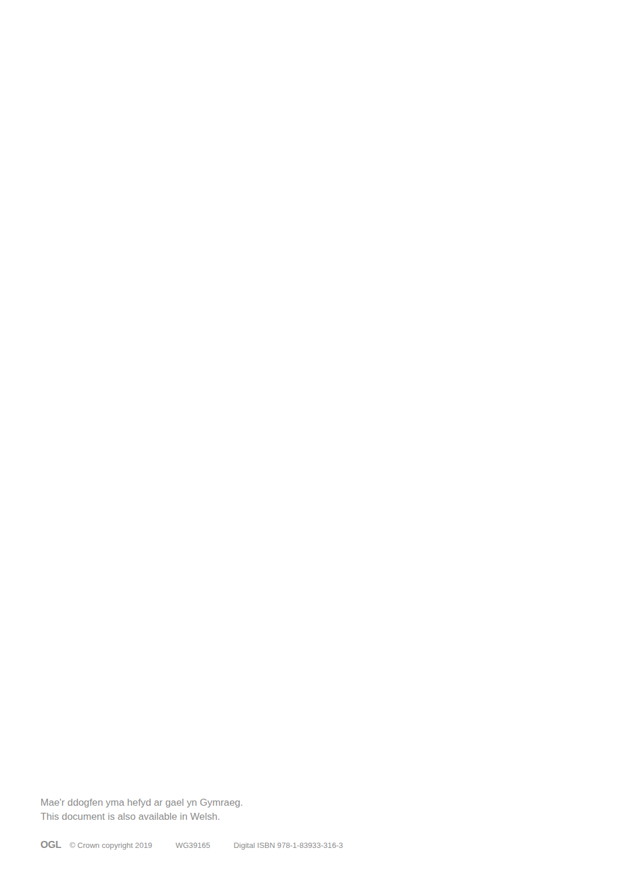Mae'r ddogfen yma hefyd ar gael yn Gymraeg.
This document is also available in Welsh.
OGL © Crown copyright 2019 WG39165 Digital ISBN 978-1-83933-316-3